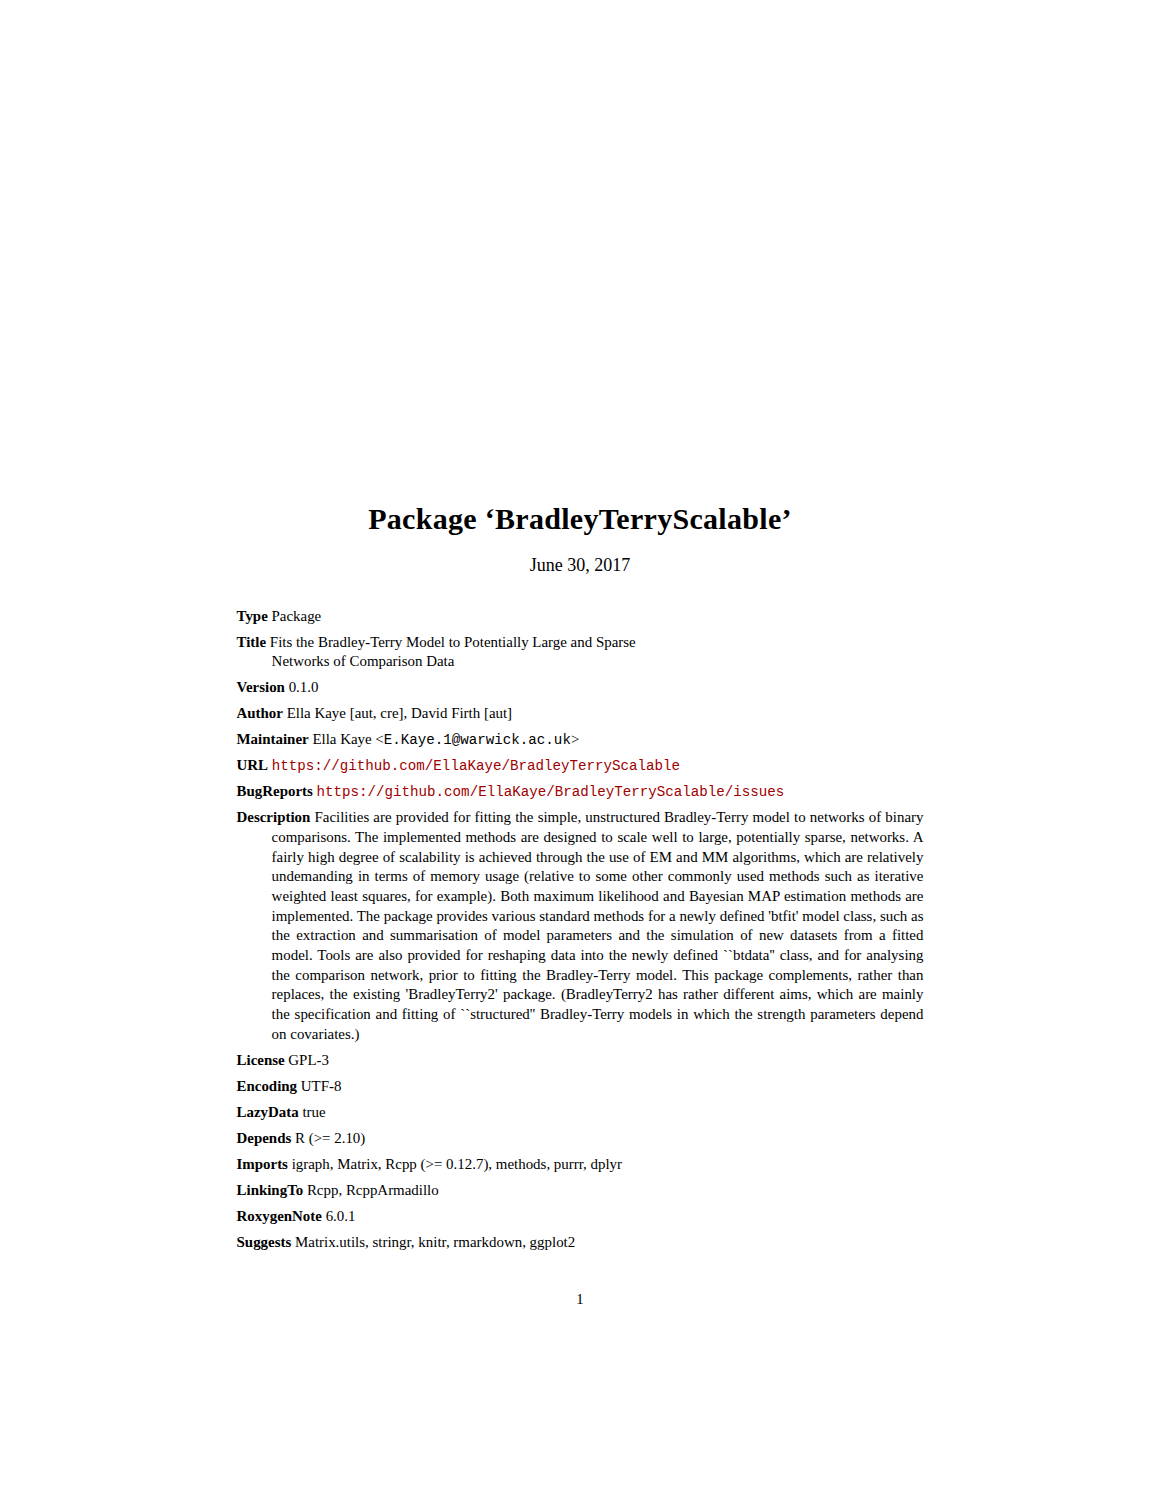Package ‘BradleyTerryScalable’
June 30, 2017
Type Package
Title Fits the Bradley-Terry Model to Potentially Large and Sparse
Networks of Comparison Data
Version 0.1.0
Author Ella Kaye [aut, cre], David Firth [aut]
Maintainer Ella Kaye <E.Kaye.1@warwick.ac.uk>
URL https://github.com/EllaKaye/BradleyTerryScalable
BugReports https://github.com/EllaKaye/BradleyTerryScalable/issues
Description Facilities are provided for fitting the simple, unstructured Bradley-Terry model to networks of binary comparisons. The implemented methods are designed to scale well to large, potentially sparse, networks. A fairly high degree of scalability is achieved through the use of EM and MM algorithms, which are relatively undemanding in terms of memory usage (relative to some other commonly used methods such as iterative weighted least squares, for example). Both maximum likelihood and Bayesian MAP estimation methods are implemented. The package provides various standard methods for a newly defined 'btfit' model class, such as the extraction and summarisation of model parameters and the simulation of new datasets from a fitted model. Tools are also provided for reshaping data into the newly defined ``btdata'' class, and for analysing the comparison network, prior to fitting the Bradley-Terry model. This package complements, rather than replaces, the existing 'BradleyTerry2' package. (BradleyTerry2 has rather different aims, which are mainly the specification and fitting of ``structured'' Bradley-Terry models in which the strength parameters depend on covariates.)
License GPL-3
Encoding UTF-8
LazyData true
Depends R (>= 2.10)
Imports igraph, Matrix, Rcpp (>= 0.12.7), methods, purrr, dplyr
LinkingTo Rcpp, RcppArmadillo
RoxygenNote 6.0.1
Suggests Matrix.utils, stringr, knitr, rmarkdown, ggplot2
1